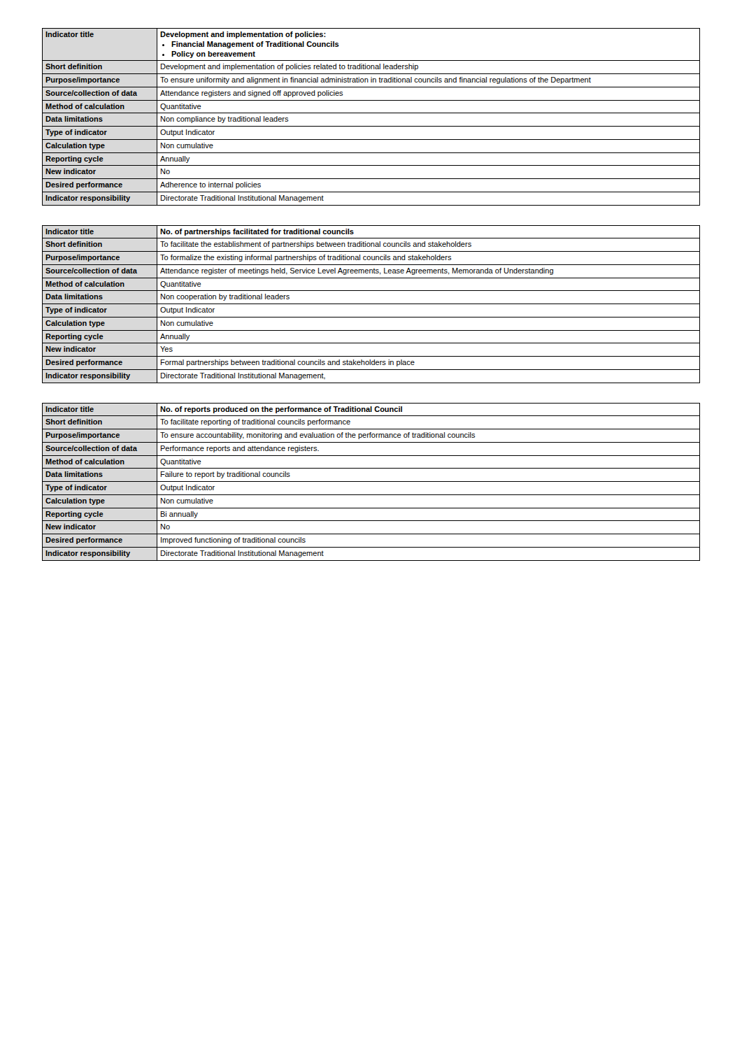| Indicator title | Development and implementation of policies: Financial Management of Traditional Councils Policy on bereavement |
| Short definition | Development and implementation of policies related to traditional leadership |
| Purpose/importance | To ensure uniformity and alignment in financial administration in traditional councils and financial regulations of the Department |
| Source/collection of data | Attendance registers and signed off approved policies |
| Method of calculation | Quantitative |
| Data limitations | Non compliance by traditional leaders |
| Type of indicator | Output Indicator |
| Calculation type | Non cumulative |
| Reporting cycle | Annually |
| New indicator | No |
| Desired performance | Adherence to internal policies |
| Indicator responsibility | Directorate Traditional Institutional Management |
| Indicator title | No. of partnerships facilitated for traditional councils |
| Short definition | To facilitate the establishment of partnerships between traditional councils and stakeholders |
| Purpose/importance | To formalize the existing informal partnerships of traditional councils and stakeholders |
| Source/collection of data | Attendance register of meetings held, Service Level Agreements, Lease Agreements, Memoranda of Understanding |
| Method of calculation | Quantitative |
| Data limitations | Non cooperation by traditional leaders |
| Type of indicator | Output Indicator |
| Calculation type | Non cumulative |
| Reporting cycle | Annually |
| New indicator | Yes |
| Desired performance | Formal partnerships between traditional councils and stakeholders in place |
| Indicator responsibility | Directorate Traditional Institutional Management, |
| Indicator title | No. of reports produced on the performance of Traditional Council |
| Short definition | To facilitate reporting of traditional councils performance |
| Purpose/importance | To ensure accountability, monitoring and evaluation of the performance of traditional councils |
| Source/collection of data | Performance reports and attendance registers. |
| Method of calculation | Quantitative |
| Data limitations | Failure to report by traditional councils |
| Type of indicator | Output Indicator |
| Calculation type | Non cumulative |
| Reporting cycle | Bi annually |
| New indicator | No |
| Desired performance | Improved functioning of traditional councils |
| Indicator responsibility | Directorate Traditional Institutional Management |